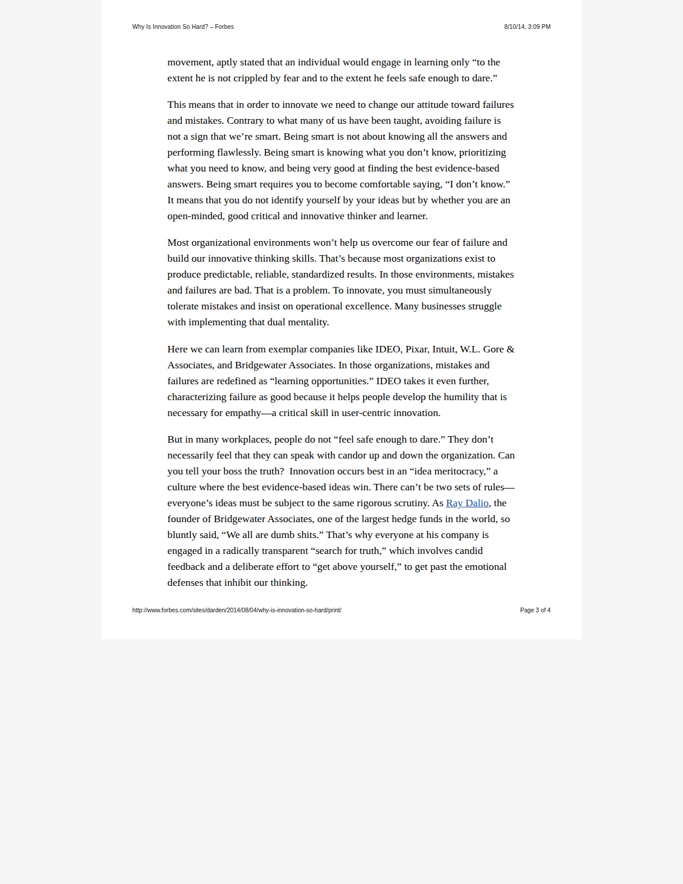Why Is Innovation So Hard? – Forbes 8/10/14, 3:09 PM
movement, aptly stated that an individual would engage in learning only “to the extent he is not crippled by fear and to the extent he feels safe enough to dare.”
This means that in order to innovate we need to change our attitude toward failures and mistakes. Contrary to what many of us have been taught, avoiding failure is not a sign that we’re smart. Being smart is not about knowing all the answers and performing flawlessly. Being smart is knowing what you don’t know, prioritizing what you need to know, and being very good at finding the best evidence-based answers. Being smart requires you to become comfortable saying, “I don’t know.” It means that you do not identify yourself by your ideas but by whether you are an open-minded, good critical and innovative thinker and learner.
Most organizational environments won’t help us overcome our fear of failure and build our innovative thinking skills. That’s because most organizations exist to produce predictable, reliable, standardized results. In those environments, mistakes and failures are bad. That is a problem. To innovate, you must simultaneously tolerate mistakes and insist on operational excellence. Many businesses struggle with implementing that dual mentality.
Here we can learn from exemplar companies like IDEO, Pixar, Intuit, W.L. Gore & Associates, and Bridgewater Associates. In those organizations, mistakes and failures are redefined as “learning opportunities.” IDEO takes it even further, characterizing failure as good because it helps people develop the humility that is necessary for empathy—a critical skill in user-centric innovation.
But in many workplaces, people do not “feel safe enough to dare.” They don’t necessarily feel that they can speak with candor up and down the organization. Can you tell your boss the truth? Innovation occurs best in an “idea meritocracy,” a culture where the best evidence-based ideas win. There can’t be two sets of rules—everyone’s ideas must be subject to the same rigorous scrutiny. As Ray Dalio, the founder of Bridgewater Associates, one of the largest hedge funds in the world, so bluntly said, “We all are dumb shits.” That’s why everyone at his company is engaged in a radically transparent “search for truth,” which involves candid feedback and a deliberate effort to “get above yourself,” to get past the emotional defenses that inhibit our thinking.
http://www.forbes.com/sites/darden/2014/08/04/why-is-innovation-so-hard/print/ Page 3 of 4